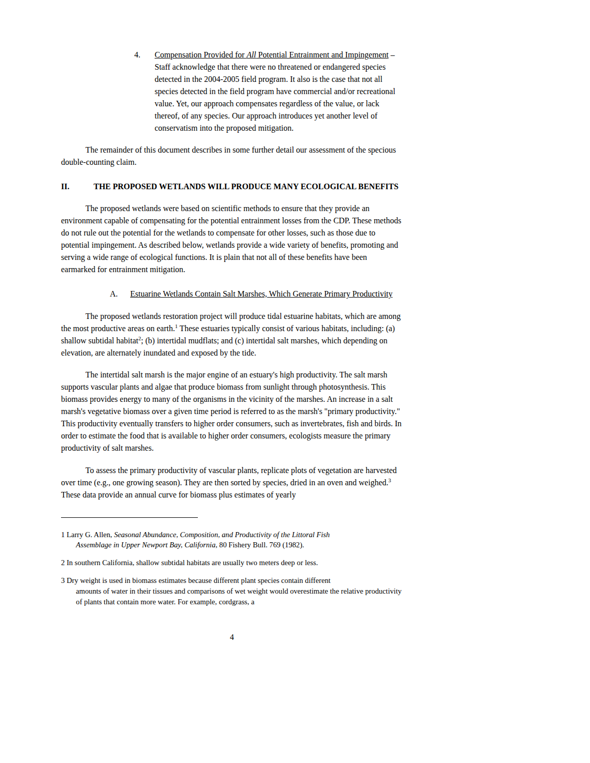4.
Compensation Provided for All Potential Entrainment and Impingement – Staff acknowledge that there were no threatened or endangered species detected in the 2004-2005 field program. It also is the case that not all species detected in the field program have commercial and/or recreational value. Yet, our approach compensates regardless of the value, or lack thereof, of any species. Our approach introduces yet another level of conservatism into the proposed mitigation.
The remainder of this document describes in some further detail our assessment of the specious double-counting claim.
II. THE PROPOSED WETLANDS WILL PRODUCE MANY ECOLOGICAL BENEFITS
The proposed wetlands were based on scientific methods to ensure that they provide an environment capable of compensating for the potential entrainment losses from the CDP. These methods do not rule out the potential for the wetlands to compensate for other losses, such as those due to potential impingement. As described below, wetlands provide a wide variety of benefits, promoting and serving a wide range of ecological functions. It is plain that not all of these benefits have been earmarked for entrainment mitigation.
A. Estuarine Wetlands Contain Salt Marshes, Which Generate Primary Productivity
The proposed wetlands restoration project will produce tidal estuarine habitats, which are among the most productive areas on earth.1 These estuaries typically consist of various habitats, including: (a) shallow subtidal habitat2; (b) intertidal mudflats; and (c) intertidal salt marshes, which depending on elevation, are alternately inundated and exposed by the tide.
The intertidal salt marsh is the major engine of an estuary's high productivity. The salt marsh supports vascular plants and algae that produce biomass from sunlight through photosynthesis. This biomass provides energy to many of the organisms in the vicinity of the marshes. An increase in a salt marsh's vegetative biomass over a given time period is referred to as the marsh's "primary productivity." This productivity eventually transfers to higher order consumers, such as invertebrates, fish and birds. In order to estimate the food that is available to higher order consumers, ecologists measure the primary productivity of salt marshes.
To assess the primary productivity of vascular plants, replicate plots of vegetation are harvested over time (e.g., one growing season). They are then sorted by species, dried in an oven and weighed.3 These data provide an annual curve for biomass plus estimates of yearly
1 Larry G. Allen, Seasonal Abundance, Composition, and Productivity of the Littoral Fish
Assemblage in Upper Newport Bay, California, 80 Fishery Bull. 769 (1982).
2 In southern California, shallow subtidal habitats are usually two meters deep or less.
3 Dry weight is used in biomass estimates because different plant species contain different
amounts of water in their tissues and comparisons of wet weight would overestimate the relative productivity of plants that contain more water. For example, cordgrass, a
4